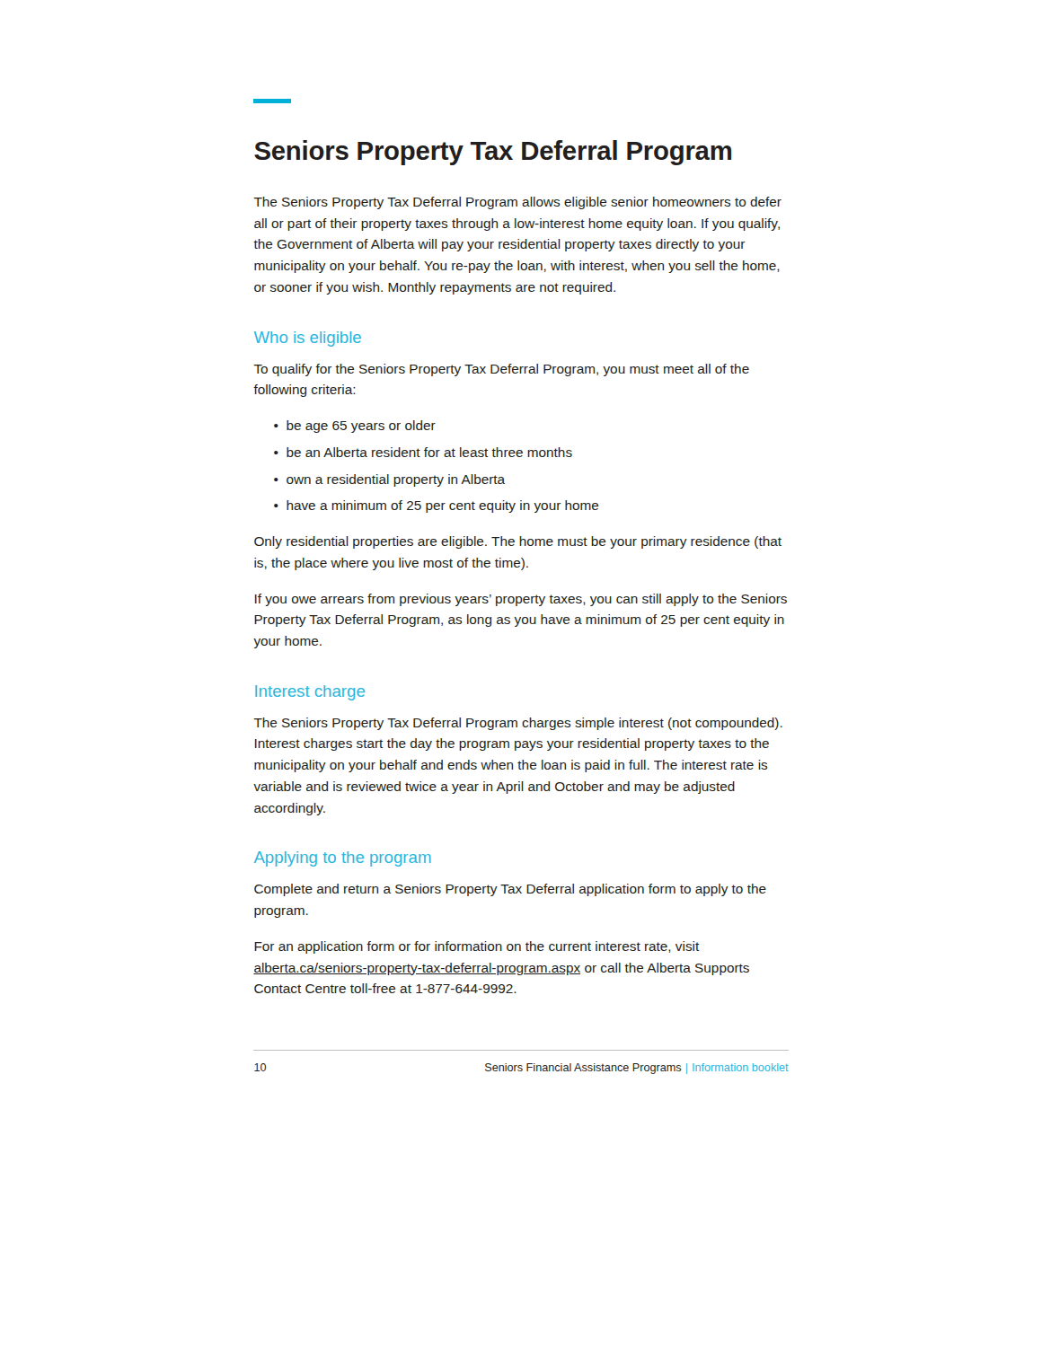Seniors Property Tax Deferral Program
The Seniors Property Tax Deferral Program allows eligible senior homeowners to defer all or part of their property taxes through a low-interest home equity loan. If you qualify, the Government of Alberta will pay your residential property taxes directly to your municipality on your behalf. You re-pay the loan, with interest, when you sell the home, or sooner if you wish. Monthly repayments are not required.
Who is eligible
To qualify for the Seniors Property Tax Deferral Program, you must meet all of the following criteria:
be age 65 years or older
be an Alberta resident for at least three months
own a residential property in Alberta
have a minimum of 25 per cent equity in your home
Only residential properties are eligible. The home must be your primary residence (that is, the place where you live most of the time).
If you owe arrears from previous years’ property taxes, you can still apply to the Seniors Property Tax Deferral Program, as long as you have a minimum of 25 per cent equity in your home.
Interest charge
The Seniors Property Tax Deferral Program charges simple interest (not compounded). Interest charges start the day the program pays your residential property taxes to the municipality on your behalf and ends when the loan is paid in full. The interest rate is variable and is reviewed twice a year in April and October and may be adjusted accordingly.
Applying to the program
Complete and return a Seniors Property Tax Deferral application form to apply to the program.
For an application form or for information on the current interest rate, visit alberta.ca/seniors-property-tax-deferral-program.aspx or call the Alberta Supports Contact Centre toll-free at 1-877-644-9992.
10
Seniors Financial Assistance Programs|Information booklet